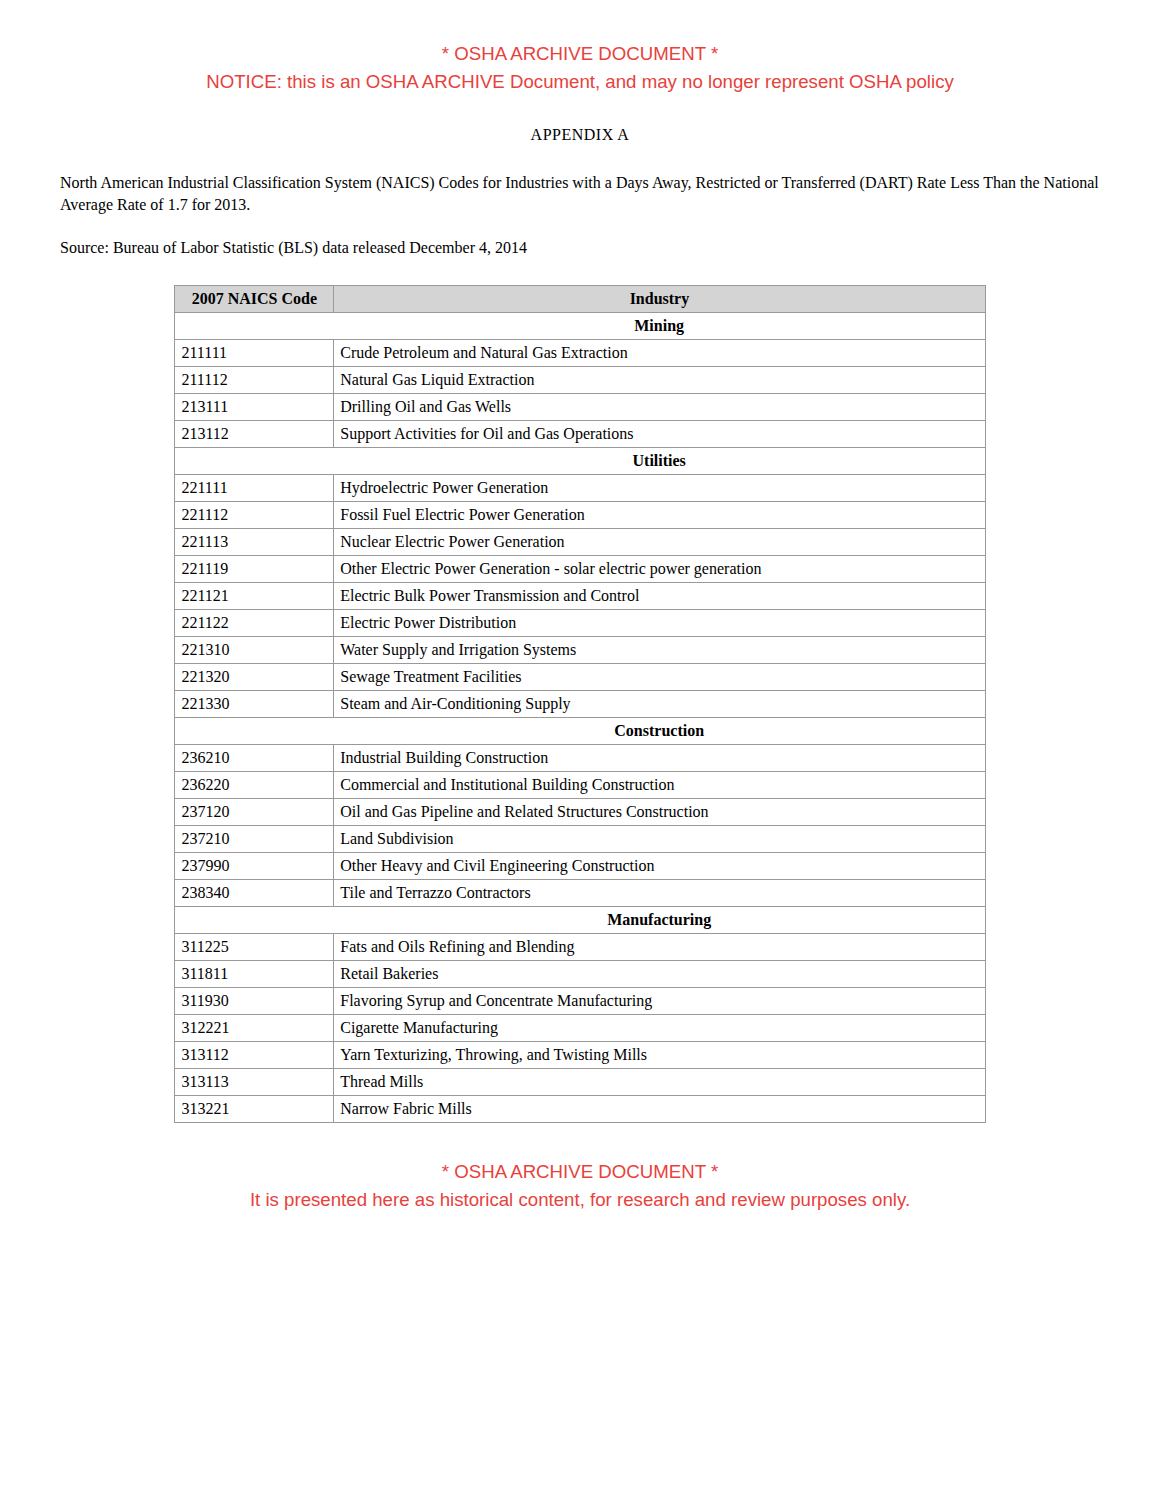* OSHA ARCHIVE DOCUMENT *
NOTICE: this is an OSHA ARCHIVE Document, and may no longer represent OSHA policy
APPENDIX A
North American Industrial Classification System (NAICS) Codes for Industries with a Days Away, Restricted or Transferred (DART) Rate Less Than the National Average Rate of 1.7 for 2013.
Source: Bureau of Labor Statistic (BLS) data released December 4, 2014
| 2007 NAICS Code | Industry |
| --- | --- |
| | Mining |
| 211111 | Crude Petroleum and Natural Gas Extraction |
| 211112 | Natural Gas Liquid Extraction |
| 213111 | Drilling Oil and Gas Wells |
| 213112 | Support Activities for Oil and Gas Operations |
| | Utilities |
| 221111 | Hydroelectric Power Generation |
| 221112 | Fossil Fuel Electric Power Generation |
| 221113 | Nuclear Electric Power Generation |
| 221119 | Other Electric Power Generation - solar electric power generation |
| 221121 | Electric Bulk Power Transmission and Control |
| 221122 | Electric Power Distribution |
| 221310 | Water Supply and Irrigation Systems |
| 221320 | Sewage Treatment Facilities |
| 221330 | Steam and Air-Conditioning Supply |
| | Construction |
| 236210 | Industrial Building Construction |
| 236220 | Commercial and Institutional Building Construction |
| 237120 | Oil and Gas Pipeline and Related Structures Construction |
| 237210 | Land Subdivision |
| 237990 | Other Heavy and Civil Engineering Construction |
| 238340 | Tile and Terrazzo Contractors |
| | Manufacturing |
| 311225 | Fats and Oils Refining and Blending |
| 311811 | Retail Bakeries |
| 311930 | Flavoring Syrup and Concentrate Manufacturing |
| 312221 | Cigarette Manufacturing |
| 313112 | Yarn Texturizing, Throwing, and Twisting Mills |
| 313113 | Thread Mills |
| 313221 | Narrow Fabric Mills |
* OSHA ARCHIVE DOCUMENT *
It is presented here as historical content, for research and review purposes only.